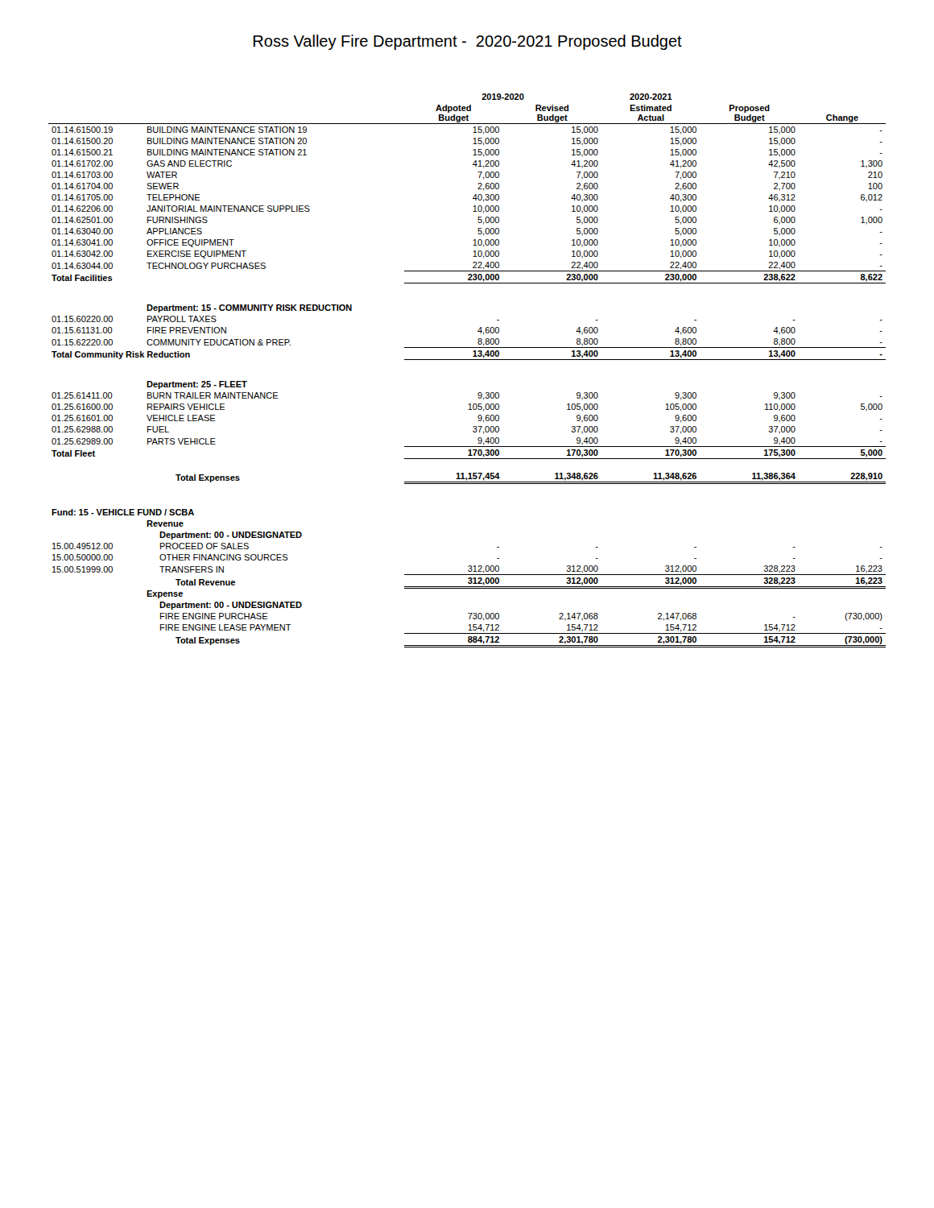Ross Valley Fire Department - 2020-2021 Proposed Budget
| | | 2019-2020 | 2020-2021 | |
| --- | --- | --- | --- | --- |
| | | Adpoted Budget | Revised Budget | Estimated Actual | Proposed Budget | Change |
| 01.14.61500.19 | BUILDING MAINTENANCE STATION 19 | 15,000 | 15,000 | 15,000 | 15,000 | - |
| 01.14.61500.20 | BUILDING MAINTENANCE STATION 20 | 15,000 | 15,000 | 15,000 | 15,000 | - |
| 01.14.61500.21 | BUILDING MAINTENANCE STATION 21 | 15,000 | 15,000 | 15,000 | 15,000 | - |
| 01.14.61702.00 | GAS AND ELECTRIC | 41,200 | 41,200 | 41,200 | 42,500 | 1,300 |
| 01.14.61703.00 | WATER | 7,000 | 7,000 | 7,000 | 7,210 | 210 |
| 01.14.61704.00 | SEWER | 2,600 | 2,600 | 2,600 | 2,700 | 100 |
| 01.14.61705.00 | TELEPHONE | 40,300 | 40,300 | 40,300 | 46,312 | 6,012 |
| 01.14.62206.00 | JANITORIAL MAINTENANCE SUPPLIES | 10,000 | 10,000 | 10,000 | 10,000 | - |
| 01.14.62501.00 | FURNISHINGS | 5,000 | 5,000 | 5,000 | 6,000 | 1,000 |
| 01.14.63040.00 | APPLIANCES | 5,000 | 5,000 | 5,000 | 5,000 | - |
| 01.14.63041.00 | OFFICE EQUIPMENT | 10,000 | 10,000 | 10,000 | 10,000 | - |
| 01.14.63042.00 | EXERCISE EQUIPMENT | 10,000 | 10,000 | 10,000 | 10,000 | - |
| 01.14.63044.00 | TECHNOLOGY PURCHASES | 22,400 | 22,400 | 22,400 | 22,400 | - |
| Total Facilities | 230,000 | 230,000 | 230,000 | 238,622 | 8,622 |
| | Department: 15 - COMMUNITY RISK REDUCTION | |
| 01.15.60220.00 | PAYROLL TAXES | - | - | - | - | - |
| 01.15.61131.00 | FIRE PREVENTION | 4,600 | 4,600 | 4,600 | 4,600 | - |
| 01.15.62220.00 | COMMUNITY EDUCATION & PREP. | 8,800 | 8,800 | 8,800 | 8,800 | - |
| Total Community Risk Reduction | 13,400 | 13,400 | 13,400 | 13,400 | - |
| | Department: 25 - FLEET | |
| 01.25.61411.00 | BURN TRAILER MAINTENANCE | 9,300 | 9,300 | 9,300 | 9,300 | - |
| 01.25.61600.00 | REPAIRS VEHICLE | 105,000 | 105,000 | 105,000 | 110,000 | 5,000 |
| 01.25.61601.00 | VEHICLE LEASE | 9,600 | 9,600 | 9,600 | 9,600 | - |
| 01.25.62988.00 | FUEL | 37,000 | 37,000 | 37,000 | 37,000 | - |
| 01.25.62989.00 | PARTS VEHICLE | 9,400 | 9,400 | 9,400 | 9,400 | - |
| Total Fleet | 170,300 | 170,300 | 170,300 | 175,300 | 5,000 |
| | Total Expenses | 11,157,454 | 11,348,626 | 11,348,626 | 11,386,364 | 228,910 |
| Fund: 15 - VEHICLE FUND / SCBA | |
| | Revenue | |
| | Department: 00 - UNDESIGNATED | |
| 15.00.49512.00 | PROCEED OF SALES | - | - | - | - | - |
| 15.00.50000.00 | OTHER FINANCING SOURCES | - | - | - | - | - |
| 15.00.51999.00 | TRANSFERS IN | 312,000 | 312,000 | 312,000 | 328,223 | 16,223 |
| | Total Revenue | 312,000 | 312,000 | 312,000 | 328,223 | 16,223 |
| | Expense | |
| | Department: 00 - UNDESIGNATED | |
| | FIRE ENGINE PURCHASE | 730,000 | 2,147,068 | 2,147,068 | - | (730,000) |
| | FIRE ENGINE LEASE PAYMENT | 154,712 | 154,712 | 154,712 | 154,712 | - |
| | Total Expenses | 884,712 | 2,301,780 | 2,301,780 | 154,712 | (730,000) |